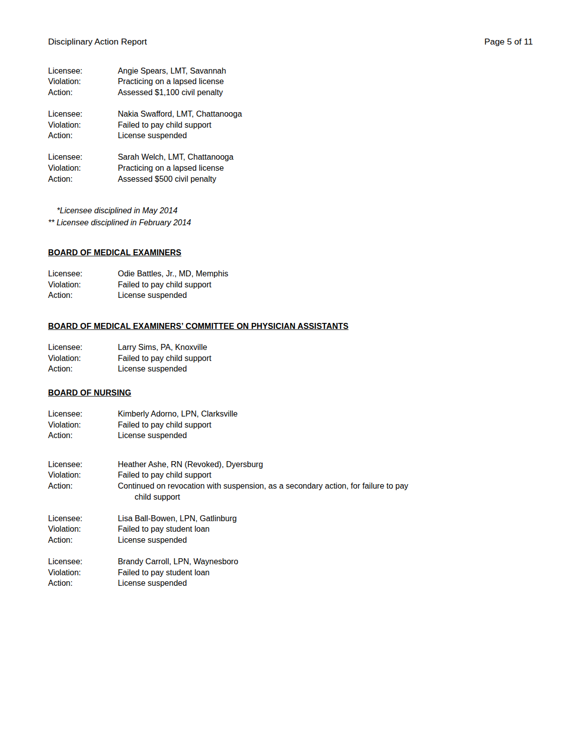Disciplinary Action Report Page 5 of 11
| Licensee: | Angie Spears, LMT, Savannah |
| Violation: | Practicing on a lapsed license |
| Action: | Assessed $1,100 civil penalty |
| Licensee: | Nakia Swafford, LMT, Chattanooga |
| Violation: | Failed to pay child support |
| Action: | License suspended |
| Licensee: | Sarah Welch, LMT, Chattanooga |
| Violation: | Practicing on a lapsed license |
| Action: | Assessed $500 civil penalty |
*Licensee disciplined in May 2014
** Licensee disciplined in February 2014
BOARD OF MEDICAL EXAMINERS
| Licensee: | Odie Battles, Jr., MD, Memphis |
| Violation: | Failed to pay child support |
| Action: | License suspended |
BOARD OF MEDICAL EXAMINERS’ COMMITTEE ON PHYSICIAN ASSISTANTS
| Licensee: | Larry Sims, PA, Knoxville |
| Violation: | Failed to pay child support |
| Action: | License suspended |
BOARD OF NURSING
| Licensee: | Kimberly Adorno, LPN, Clarksville |
| Violation: | Failed to pay child support |
| Action: | License suspended |
| Licensee: | Heather Ashe, RN (Revoked), Dyersburg |
| Violation: | Failed to pay child support |
| Action: | Continued on revocation with suspension, as a secondary action, for failure to pay child support |
| Licensee: | Lisa Ball-Bowen, LPN, Gatlinburg |
| Violation: | Failed to pay student loan |
| Action: | License suspended |
| Licensee: | Brandy Carroll, LPN, Waynesboro |
| Violation: | Failed to pay student loan |
| Action: | License suspended |